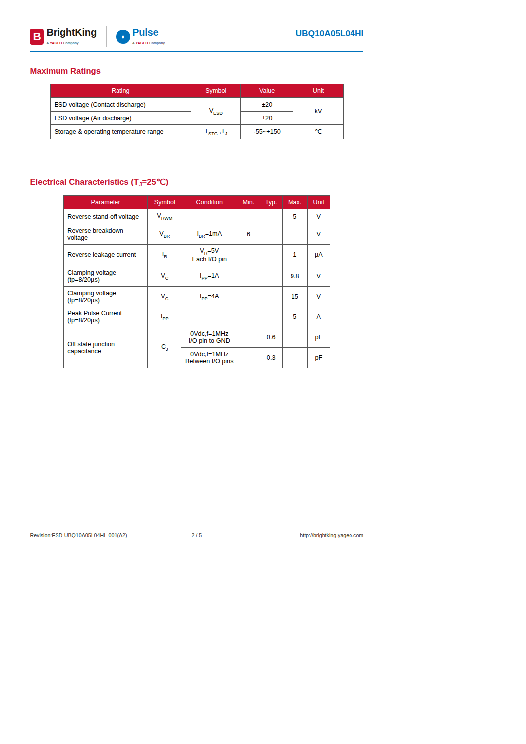B BrightKing
A YAGEO Company
♦ Pulse
A YAGEO Company
UBQ10A05L04HI
Maximum Ratings
| Rating | Symbol | Value | Unit |
| --- | --- | --- | --- |
| ESD voltage (Contact discharge) | V ESD | ±20 | kV |
| ESD voltage (Air discharge) | ±20 |
| Storage & operating temperature range | T STG ,T J | -55~+150 | ℃ |
Electrical Characteristics (TJ=25℃)
| Parameter | Symbol | Condition | Min. | Typ. | Max. | Unit |
| --- | --- | --- | --- | --- | --- | --- |
| Reverse stand-off voltage | V RWM | | | | 5 | V |
| Reverse breakdown voltage | V BR | I BR =1mA | 6 | | | V |
| Reverse leakage current | I R | V R =5V Each I/O pin | | | 1 | µA |
| Clamping voltage (tp=8/20µs) | V C | I PP =1A | | | 9.8 | V |
| Clamping voltage (tp=8/20µs) | V C | I PP =4A | | | 15 | V |
| Peak Pulse Current (tp=8/20µs) | I PP | | | | 5 | A |
| Off state junction capacitance | C J | 0Vdc,f=1MHz I/O pin to GND | | 0.6 | | pF |
| 0Vdc,f=1MHz Between I/O pins | | 0.3 | | pF |
Revision:ESD-UBQ10A05L04HI -001(A2)
2 / 5
http://brightking.yageo.com